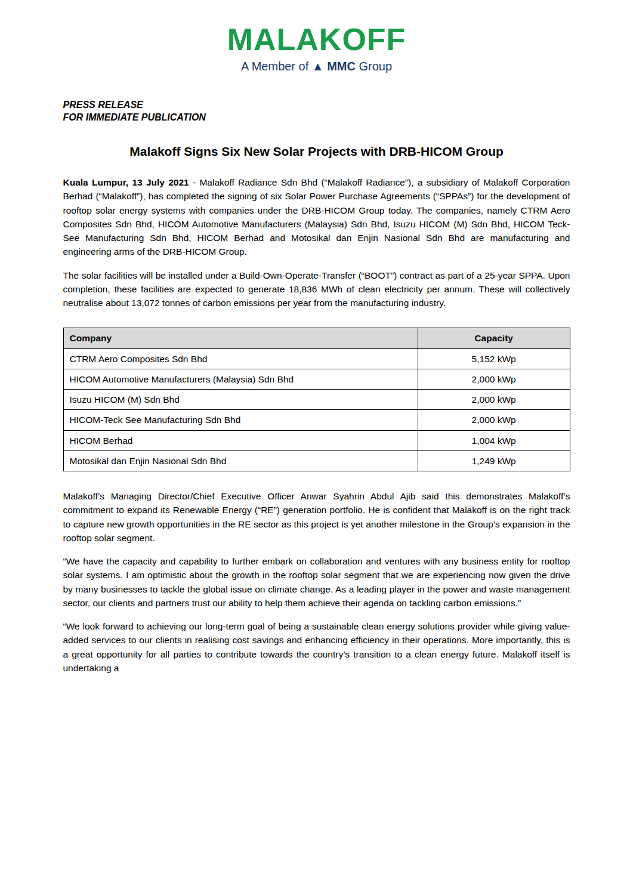MALAKOFF
A Member of ▲ MMC Group
PRESS RELEASE
FOR IMMEDIATE PUBLICATION
Malakoff Signs Six New Solar Projects with DRB-HICOM Group
Kuala Lumpur, 13 July 2021 - Malakoff Radiance Sdn Bhd (“Malakoff Radiance”), a subsidiary of Malakoff Corporation Berhad (“Malakoff”), has completed the signing of six Solar Power Purchase Agreements (“SPPAs”) for the development of rooftop solar energy systems with companies under the DRB-HICOM Group today. The companies, namely CTRM Aero Composites Sdn Bhd, HICOM Automotive Manufacturers (Malaysia) Sdn Bhd, Isuzu HICOM (M) Sdn Bhd, HICOM Teck-See Manufacturing Sdn Bhd, HICOM Berhad and Motosikal dan Enjin Nasional Sdn Bhd are manufacturing and engineering arms of the DRB-HICOM Group.
The solar facilities will be installed under a Build-Own-Operate-Transfer (“BOOT”) contract as part of a 25-year SPPA. Upon completion, these facilities are expected to generate 18,836 MWh of clean electricity per annum. These will collectively neutralise about 13,072 tonnes of carbon emissions per year from the manufacturing industry.
| Company | Capacity |
| --- | --- |
| CTRM Aero Composites Sdn Bhd | 5,152 kWp |
| HICOM Automotive Manufacturers (Malaysia) Sdn Bhd | 2,000 kWp |
| Isuzu HICOM (M) Sdn Bhd | 2,000 kWp |
| HICOM-Teck See Manufacturing Sdn Bhd | 2,000 kWp |
| HICOM Berhad | 1,004 kWp |
| Motosikal dan Enjin Nasional Sdn Bhd | 1,249 kWp |
Malakoff’s Managing Director/Chief Executive Officer Anwar Syahrin Abdul Ajib said this demonstrates Malakoff’s commitment to expand its Renewable Energy (“RE”) generation portfolio. He is confident that Malakoff is on the right track to capture new growth opportunities in the RE sector as this project is yet another milestone in the Group’s expansion in the rooftop solar segment.
“We have the capacity and capability to further embark on collaboration and ventures with any business entity for rooftop solar systems. I am optimistic about the growth in the rooftop solar segment that we are experiencing now given the drive by many businesses to tackle the global issue on climate change. As a leading player in the power and waste management sector, our clients and partners trust our ability to help them achieve their agenda on tackling carbon emissions.”
“We look forward to achieving our long-term goal of being a sustainable clean energy solutions provider while giving value-added services to our clients in realising cost savings and enhancing efficiency in their operations. More importantly, this is a great opportunity for all parties to contribute towards the country’s transition to a clean energy future. Malakoff itself is undertaking a